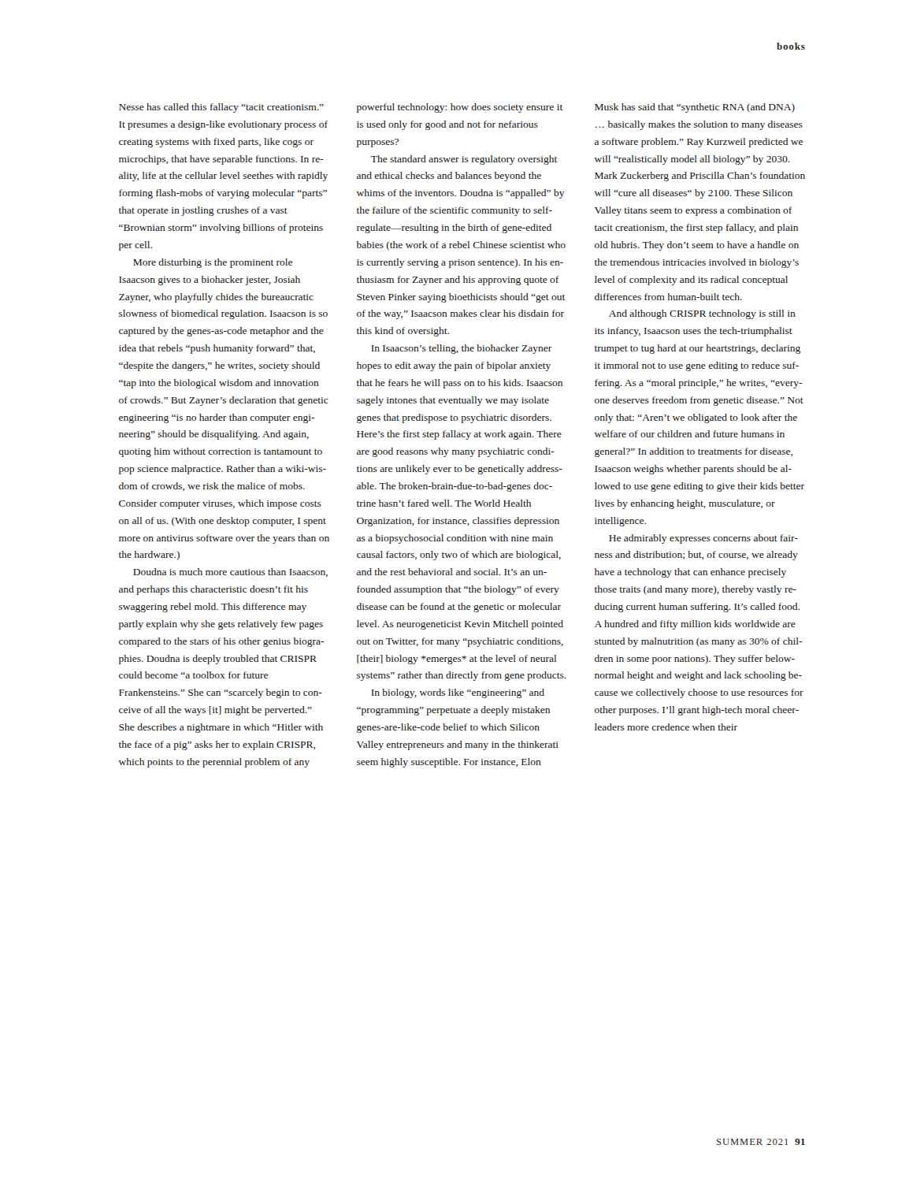books
Nesse has called this fallacy “tacit creationism.” It presumes a design-like evolutionary process of creating systems with fixed parts, like cogs or microchips, that have separable functions. In reality, life at the cellular level seethes with rapidly forming flash-mobs of varying molecular “parts” that operate in jostling crushes of a vast “Brownian storm” involving billions of proteins per cell.
More disturbing is the prominent role Isaacson gives to a biohacker jester, Josiah Zayner, who playfully chides the bureaucratic slowness of biomedical regulation. Isaacson is so captured by the genes-as-code metaphor and the idea that rebels “push humanity forward” that, “despite the dangers,” he writes, society should “tap into the biological wisdom and innovation of crowds.” But Zayner’s declaration that genetic engineering “is no harder than computer engineering” should be disqualifying. And again, quoting him without correction is tantamount to pop science malpractice. Rather than a wiki-wisdom of crowds, we risk the malice of mobs. Consider computer viruses, which impose costs on all of us. (With one desktop computer, I spent more on antivirus software over the years than on the hardware.)
Doudna is much more cautious than Isaacson, and perhaps this characteristic doesn’t fit his swaggering rebel mold. This difference may partly explain why she gets relatively few pages compared to the stars of his other genius biographies. Doudna is deeply troubled that CRISPR could become “a toolbox for future Frankensteins.” She can “scarcely begin to conceive of all the ways [it] might be perverted.” She describes a nightmare in which “Hitler with the face of a pig” asks her to explain CRISPR, which points to the perennial problem of any powerful technology: how does society ensure it is used only for good and not for nefarious purposes?
The standard answer is regulatory oversight and ethical checks and balances beyond the whims of the inventors. Doudna is “appalled” by the failure of the scientific community to self-regulate—resulting in the birth of gene-edited babies (the work of a rebel Chinese scientist who is currently serving a prison sentence). In his enthusiasm for Zayner and his approving quote of Steven Pinker saying bioethicists should “get out of the way,” Isaacson makes clear his disdain for this kind of oversight.
In Isaacson’s telling, the biohacker Zayner hopes to edit away the pain of bipolar anxiety that he fears he will pass on to his kids. Isaacson sagely intones that eventually we may isolate genes that predispose to psychiatric disorders. Here’s the first step fallacy at work again. There are good reasons why many psychiatric conditions are unlikely ever to be genetically addressable. The broken-brain-due-to-bad-genes doctrine hasn’t fared well. The World Health Organization, for instance, classifies depression as a biopsychosocial condition with nine main causal factors, only two of which are biological, and the rest behavioral and social. It’s an unfounded assumption that “the biology” of every disease can be found at the genetic or molecular level. As neurogeneticist Kevin Mitchell pointed out on Twitter, for many “psychiatric conditions, [their] biology *emerges* at the level of neural systems” rather than directly from gene products.
In biology, words like “engineering” and “programming” perpetuate a deeply mistaken genes-are-like-code belief to which Silicon Valley entrepreneurs and many in the thinkerati seem highly susceptible. For instance, Elon Musk has said that “synthetic RNA (and DNA) … basically makes the solution to many diseases a software problem.” Ray Kurzweil predicted we will “realistically model all biology” by 2030. Mark Zuckerberg and Priscilla Chan’s foundation will “cure all diseases“ by 2100. These Silicon Valley titans seem to express a combination of tacit creationism, the first step fallacy, and plain old hubris. They don’t seem to have a handle on the tremendous intricacies involved in biology’s level of complexity and its radical conceptual differences from human-built tech.
And although CRISPR technology is still in its infancy, Isaacson uses the tech-triumphalist trumpet to tug hard at our heartstrings, declaring it immoral not to use gene editing to reduce suffering. As a “moral principle,” he writes, “everyone deserves freedom from genetic disease.” Not only that: “Aren’t we obligated to look after the welfare of our children and future humans in general?” In addition to treatments for disease, Isaacson weighs whether parents should be allowed to use gene editing to give their kids better lives by enhancing height, musculature, or intelligence.
He admirably expresses concerns about fairness and distribution; but, of course, we already have a technology that can enhance precisely those traits (and many more), thereby vastly reducing current human suffering. It’s called food. A hundred and fifty million kids worldwide are stunted by malnutrition (as many as 30% of children in some poor nations). They suffer below-normal height and weight and lack schooling because we collectively choose to use resources for other purposes. I’ll grant high-tech moral cheerleaders more credence when their
SUMMER 202191